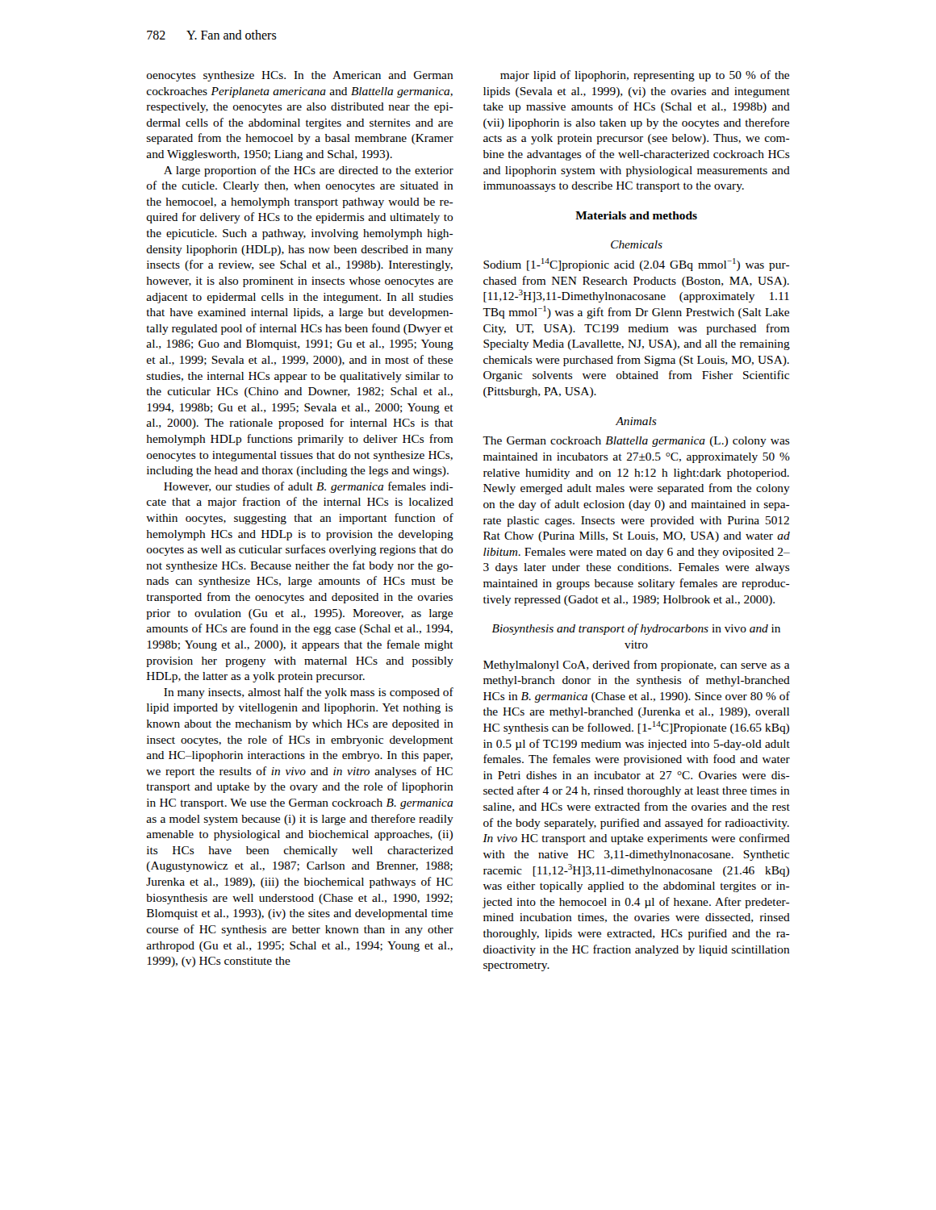782 Y. Fan and others
oenocytes synthesize HCs. In the American and German cockroaches Periplaneta americana and Blattella germanica, respectively, the oenocytes are also distributed near the epidermal cells of the abdominal tergites and sternites and are separated from the hemocoel by a basal membrane (Kramer and Wigglesworth, 1950; Liang and Schal, 1993).
A large proportion of the HCs are directed to the exterior of the cuticle. Clearly then, when oenocytes are situated in the hemocoel, a hemolymph transport pathway would be required for delivery of HCs to the epidermis and ultimately to the epicuticle. Such a pathway, involving hemolymph high-density lipophorin (HDLp), has now been described in many insects (for a review, see Schal et al., 1998b). Interestingly, however, it is also prominent in insects whose oenocytes are adjacent to epidermal cells in the integument. In all studies that have examined internal lipids, a large but developmentally regulated pool of internal HCs has been found (Dwyer et al., 1986; Guo and Blomquist, 1991; Gu et al., 1995; Young et al., 1999; Sevala et al., 1999, 2000), and in most of these studies, the internal HCs appear to be qualitatively similar to the cuticular HCs (Chino and Downer, 1982; Schal et al., 1994, 1998b; Gu et al., 1995; Sevala et al., 2000; Young et al., 2000). The rationale proposed for internal HCs is that hemolymph HDLp functions primarily to deliver HCs from oenocytes to integumental tissues that do not synthesize HCs, including the head and thorax (including the legs and wings).
However, our studies of adult B. germanica females indicate that a major fraction of the internal HCs is localized within oocytes, suggesting that an important function of hemolymph HCs and HDLp is to provision the developing oocytes as well as cuticular surfaces overlying regions that do not synthesize HCs. Because neither the fat body nor the gonads can synthesize HCs, large amounts of HCs must be transported from the oenocytes and deposited in the ovaries prior to ovulation (Gu et al., 1995). Moreover, as large amounts of HCs are found in the egg case (Schal et al., 1994, 1998b; Young et al., 2000), it appears that the female might provision her progeny with maternal HCs and possibly HDLp, the latter as a yolk protein precursor.
In many insects, almost half the yolk mass is composed of lipid imported by vitellogenin and lipophorin. Yet nothing is known about the mechanism by which HCs are deposited in insect oocytes, the role of HCs in embryonic development and HC–lipophorin interactions in the embryo. In this paper, we report the results of in vivo and in vitro analyses of HC transport and uptake by the ovary and the role of lipophorin in HC transport. We use the German cockroach B. germanica as a model system because (i) it is large and therefore readily amenable to physiological and biochemical approaches, (ii) its HCs have been chemically well characterized (Augustynowicz et al., 1987; Carlson and Brenner, 1988; Jurenka et al., 1989), (iii) the biochemical pathways of HC biosynthesis are well understood (Chase et al., 1990, 1992; Blomquist et al., 1993), (iv) the sites and developmental time course of HC synthesis are better known than in any other arthropod (Gu et al., 1995; Schal et al., 1994; Young et al., 1999), (v) HCs constitute the
major lipid of lipophorin, representing up to 50 % of the lipids (Sevala et al., 1999), (vi) the ovaries and integument take up massive amounts of HCs (Schal et al., 1998b) and (vii) lipophorin is also taken up by the oocytes and therefore acts as a yolk protein precursor (see below). Thus, we combine the advantages of the well-characterized cockroach HCs and lipophorin system with physiological measurements and immunoassays to describe HC transport to the ovary.
Materials and methods
Chemicals
Sodium [1-14C]propionic acid (2.04 GBq mmol−1) was purchased from NEN Research Products (Boston, MA, USA). [11,12-3H]3,11-Dimethylnonacosane (approximately 1.11 TBq mmol−1) was a gift from Dr Glenn Prestwich (Salt Lake City, UT, USA). TC199 medium was purchased from Specialty Media (Lavallette, NJ, USA), and all the remaining chemicals were purchased from Sigma (St Louis, MO, USA). Organic solvents were obtained from Fisher Scientific (Pittsburgh, PA, USA).
Animals
The German cockroach Blattella germanica (L.) colony was maintained in incubators at 27±0.5 °C, approximately 50 % relative humidity and on 12 h:12 h light:dark photoperiod. Newly emerged adult males were separated from the colony on the day of adult eclosion (day 0) and maintained in separate plastic cages. Insects were provided with Purina 5012 Rat Chow (Purina Mills, St Louis, MO, USA) and water ad libitum. Females were mated on day 6 and they oviposited 2–3 days later under these conditions. Females were always maintained in groups because solitary females are reproductively repressed (Gadot et al., 1989; Holbrook et al., 2000).
Biosynthesis and transport of hydrocarbons in vivo and in vitro
Methylmalonyl CoA, derived from propionate, can serve as a methyl-branch donor in the synthesis of methyl-branched HCs in B. germanica (Chase et al., 1990). Since over 80 % of the HCs are methyl-branched (Jurenka et al., 1989), overall HC synthesis can be followed. [1-14C]Propionate (16.65 kBq) in 0.5 µl of TC199 medium was injected into 5-day-old adult females. The females were provisioned with food and water in Petri dishes in an incubator at 27 °C. Ovaries were dissected after 4 or 24 h, rinsed thoroughly at least three times in saline, and HCs were extracted from the ovaries and the rest of the body separately, purified and assayed for radioactivity. In vivo HC transport and uptake experiments were confirmed with the native HC 3,11-dimethylnonacosane. Synthetic racemic [11,12-3H]3,11-dimethylnonacosane (21.46 kBq) was either topically applied to the abdominal tergites or injected into the hemocoel in 0.4 µl of hexane. After predetermined incubation times, the ovaries were dissected, rinsed thoroughly, lipids were extracted, HCs purified and the radioactivity in the HC fraction analyzed by liquid scintillation spectrometry.